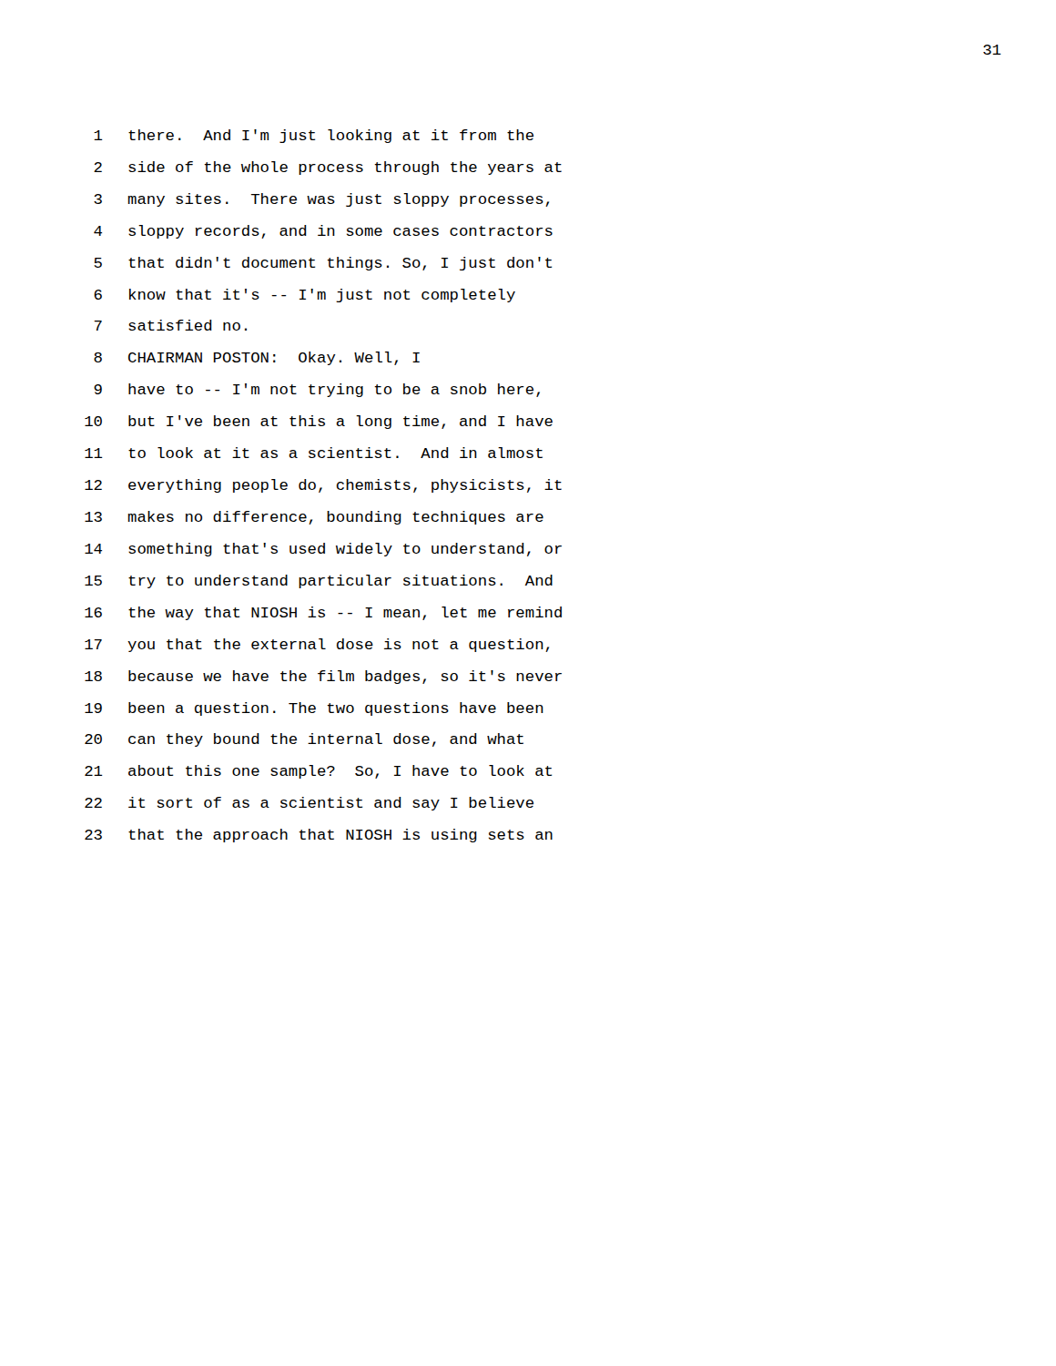31
| 1 | there. And I'm just looking at it from the |
| 2 | side of the whole process through the years at |
| 3 | many sites. There was just sloppy processes, |
| 4 | sloppy records, and in some cases contractors |
| 5 | that didn't document things. So, I just don't |
| 6 | know that it's -- I'm just not completely |
| 7 | satisfied no. |
| 8 | CHAIRMAN POSTON: Okay. Well, I |
| 9 | have to -- I'm not trying to be a snob here, |
| 10 | but I've been at this a long time, and I have |
| 11 | to look at it as a scientist. And in almost |
| 12 | everything people do, chemists, physicists, it |
| 13 | makes no difference, bounding techniques are |
| 14 | something that's used widely to understand, or |
| 15 | try to understand particular situations. And |
| 16 | the way that NIOSH is -- I mean, let me remind |
| 17 | you that the external dose is not a question, |
| 18 | because we have the film badges, so it's never |
| 19 | been a question. The two questions have been |
| 20 | can they bound the internal dose, and what |
| 21 | about this one sample? So, I have to look at |
| 22 | it sort of as a scientist and say I believe |
| 23 | that the approach that NIOSH is using sets an |